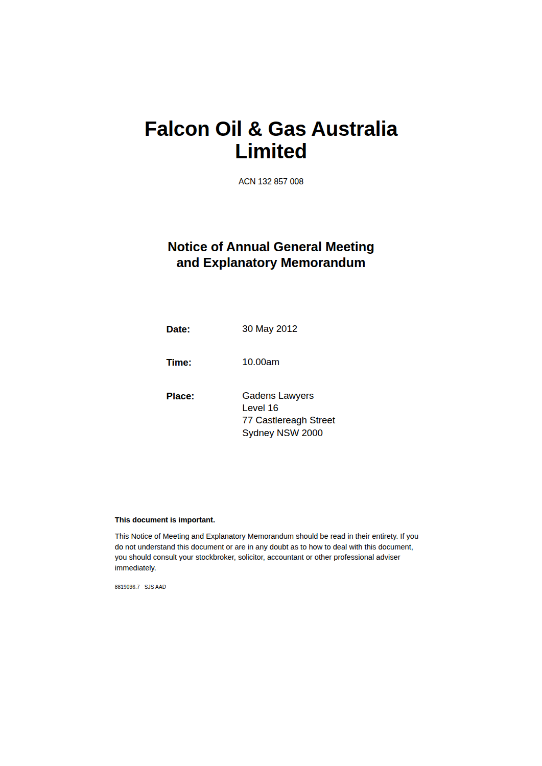Falcon Oil & Gas Australia Limited
ACN 132 857 008
Notice of Annual General Meeting
and Explanatory Memorandum
| Date: | 30 May 2012 |
| Time: | 10.00am |
| Place: | Gadens Lawyers Level 16 77 Castlereagh Street Sydney NSW 2000 |
This document is important.
This Notice of Meeting and Explanatory Memorandum should be read in their entirety. If you do not understand this document or are in any doubt as to how to deal with this document, you should consult your stockbroker, solicitor, accountant or other professional adviser immediately.
8819036.7 SJS AAD